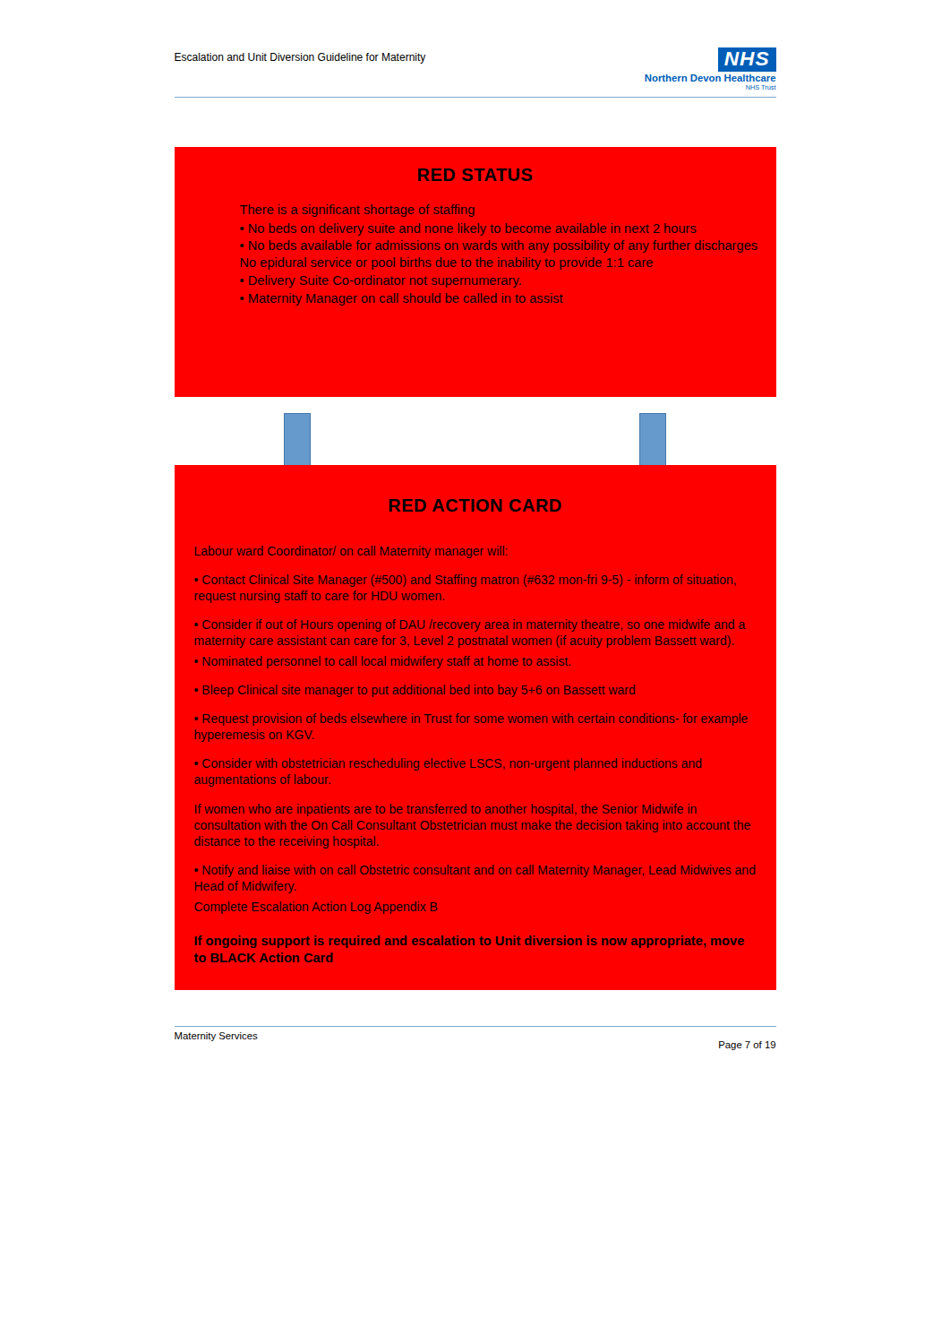Escalation and Unit Diversion Guideline for Maternity
NHS
Northern Devon Healthcare
NHS Trust
RED STATUS
There is a significant shortage of staffing
• No beds on delivery suite and none likely to become available in next 2 hours
• No beds available for admissions on wards with any possibility of any further discharges
No epidural service or pool births due to the inability to provide 1:1 care
• Delivery Suite Co-ordinator not supernumerary.
• Maternity Manager on call should be called in to assist
RED ACTION CARD
Labour ward Coordinator/ on call Maternity manager will:
• Contact Clinical Site Manager (#500) and Staffing matron (#632 mon-fri 9-5) - inform of situation, request nursing staff to care for HDU women.
• Consider if out of Hours opening of DAU /recovery area in maternity theatre, so one midwife and a maternity care assistant can care for 3, Level 2 postnatal women (if acuity problem Bassett ward).
• Nominated personnel to call local midwifery staff at home to assist.
• Bleep Clinical site manager to put additional bed into bay 5+6 on Bassett ward
• Request provision of beds elsewhere in Trust for some women with certain conditions- for example hyperemesis on KGV.
• Consider with obstetrician rescheduling elective LSCS, non-urgent planned inductions and augmentations of labour.
If women who are inpatients are to be transferred to another hospital, the Senior Midwife in consultation with the On Call Consultant Obstetrician must make the decision taking into account the distance to the receiving hospital.
• Notify and liaise with on call Obstetric consultant and on call Maternity Manager, Lead Midwives and Head of Midwifery.
Complete Escalation Action Log Appendix B
If ongoing support is required and escalation to Unit diversion is now appropriate, move to BLACK Action Card
Maternity Services
Page 7 of 19